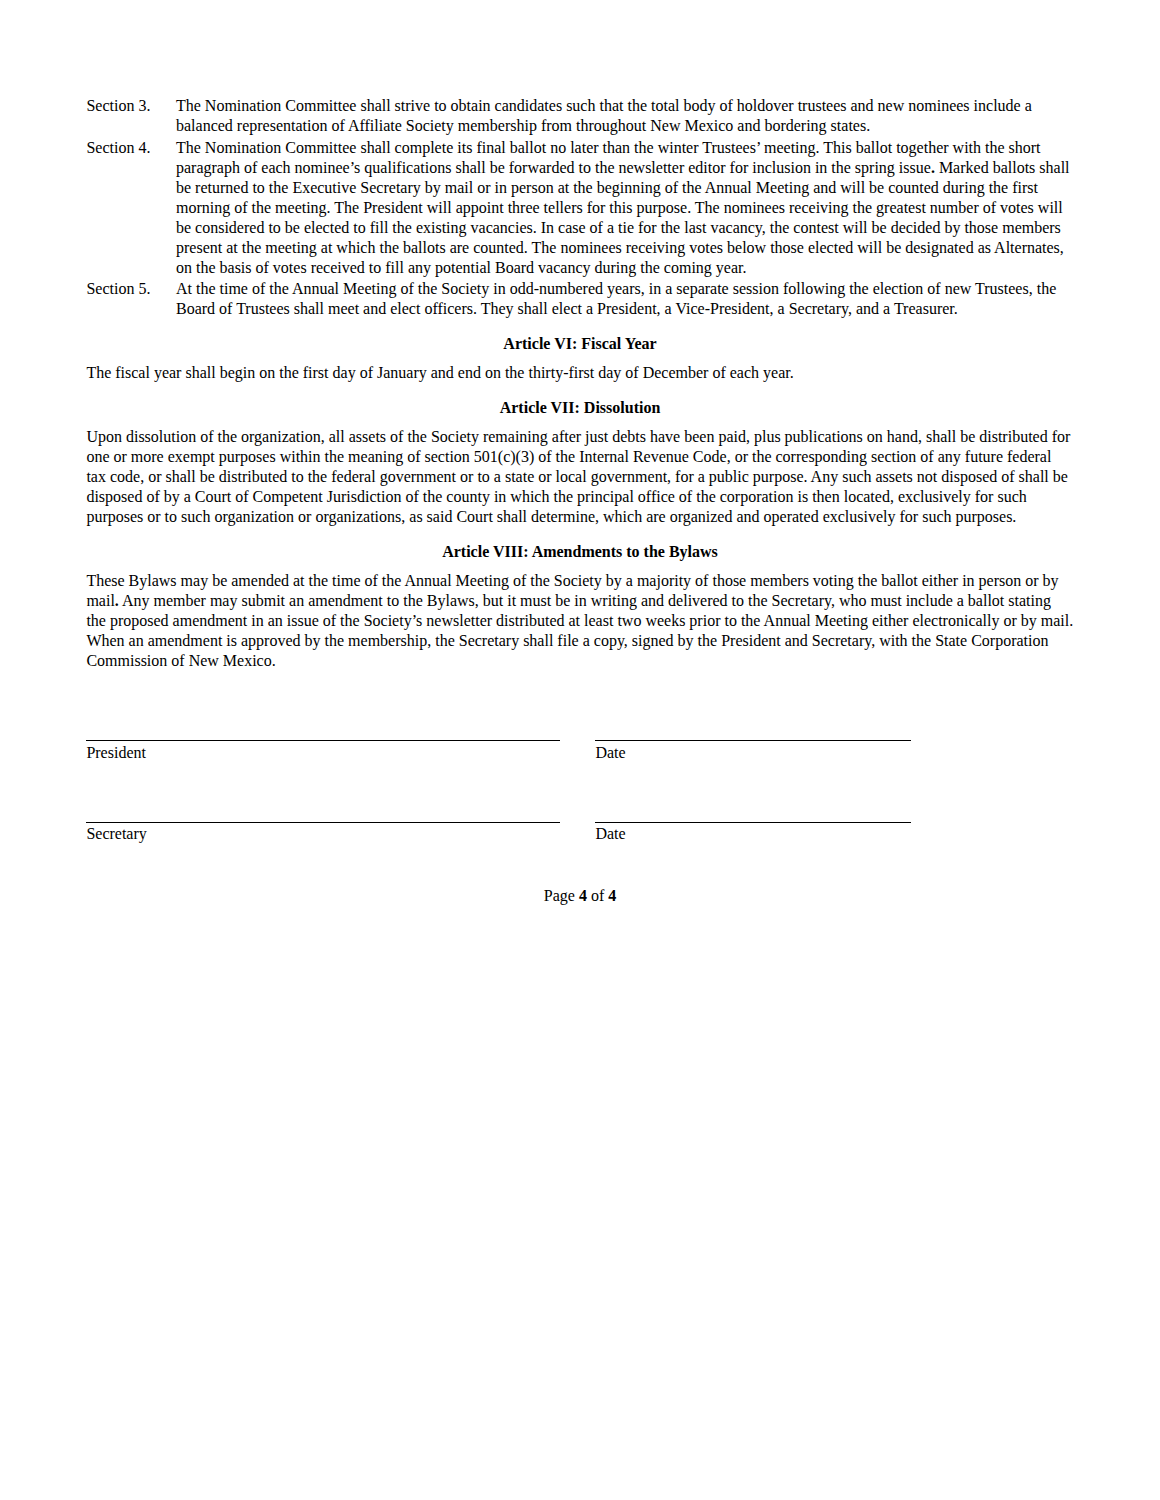Section 3.
The Nomination Committee shall strive to obtain candidates such that the total body of holdover trustees and new nominees include a balanced representation of Affiliate Society membership from throughout New Mexico and bordering states.
Section 4.
The Nomination Committee shall complete its final ballot no later than the winter Trustees’ meeting. This ballot together with the short paragraph of each nominee’s qualifications shall be forwarded to the newsletter editor for inclusion in the spring issue. Marked ballots shall be returned to the Executive Secretary by mail or in person at the beginning of the Annual Meeting and will be counted during the first morning of the meeting. The President will appoint three tellers for this purpose. The nominees receiving the greatest number of votes will be considered to be elected to fill the existing vacancies. In case of a tie for the last vacancy, the contest will be decided by those members present at the meeting at which the ballots are counted. The nominees receiving votes below those elected will be designated as Alternates, on the basis of votes received to fill any potential Board vacancy during the coming year.
Section 5.
At the time of the Annual Meeting of the Society in odd-numbered years, in a separate session following the election of new Trustees, the Board of Trustees shall meet and elect officers. They shall elect a President, a Vice-President, a Secretary, and a Treasurer.
Article VI: Fiscal Year
The fiscal year shall begin on the first day of January and end on the thirty-first day of December of each year.
Article VII: Dissolution
Upon dissolution of the organization, all assets of the Society remaining after just debts have been paid, plus publications on hand, shall be distributed for one or more exempt purposes within the meaning of section 501(c)(3) of the Internal Revenue Code, or the corresponding section of any future federal tax code, or shall be distributed to the federal government or to a state or local government, for a public purpose. Any such assets not disposed of shall be disposed of by a Court of Competent Jurisdiction of the county in which the principal office of the corporation is then located, exclusively for such purposes or to such organization or organizations, as said Court shall determine, which are organized and operated exclusively for such purposes.
Article VIII: Amendments to the Bylaws
These Bylaws may be amended at the time of the Annual Meeting of the Society by a majority of those members voting the ballot either in person or by mail. Any member may submit an amendment to the Bylaws, but it must be in writing and delivered to the Secretary, who must include a ballot stating the proposed amendment in an issue of the Society’s newsletter distributed at least two weeks prior to the Annual Meeting either electronically or by mail. When an amendment is approved by the membership, the Secretary shall file a copy, signed by the President and Secretary, with the State Corporation Commission of New Mexico.
President
Date
Secretary
Date
Page 4 of 4